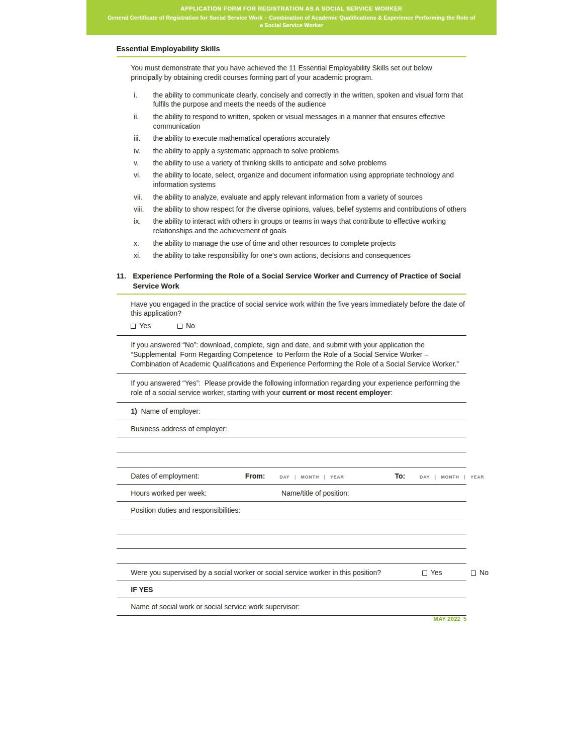Application Form for Registration as a Social Service Worker
General Certificate of Registration for Social Service Work – Combination of Academic Qualifications & Experience Performing the Role of a Social Service Worker
Essential Employability Skills
You must demonstrate that you have achieved the 11 Essential Employability Skills set out below principally by obtaining credit courses forming part of your academic program.
i. the ability to communicate clearly, concisely and correctly in the written, spoken and visual form that fulfils the purpose and meets the needs of the audience
ii. the ability to respond to written, spoken or visual messages in a manner that ensures effective communication
iii. the ability to execute mathematical operations accurately
iv. the ability to apply a systematic approach to solve problems
v. the ability to use a variety of thinking skills to anticipate and solve problems
vi. the ability to locate, select, organize and document information using appropriate technology and information systems
vii. the ability to analyze, evaluate and apply relevant information from a variety of sources
viii. the ability to show respect for the diverse opinions, values, belief systems and contributions of others
ix. the ability to interact with others in groups or teams in ways that contribute to effective working relationships and the achievement of goals
x. the ability to manage the use of time and other resources to complete projects
xi. the ability to take responsibility for one’s own actions, decisions and consequences
11.
Experience Performing the Role of a Social Service Worker and Currency of Practice of Social Service Work
Have you engaged in the practice of social service work within the five years immediately before the date of this application?
Yes No
If you answered “No”: download, complete, sign and date, and submit with your application the “Supplemental Form Regarding Competence to Perform the Role of a Social Service Worker – Combination of Academic Qualifications and Experience Performing the Role of a Social Service Worker.”
If you answered “Yes”: Please provide the following information regarding your experience performing the role of a social service worker, starting with your current or most recent employer:
1) Name of employer:
Business address of employer:
Dates of employment: From: DAY|MONTH|YEAR To: DAY|MONTH|YEAR
Hours worked per week: Name/title of position:
Position duties and responsibilities:
Were you supervised by a social worker or social service worker in this position? Yes No
IF YES
Name of social work or social service work supervisor:
MAY 20225